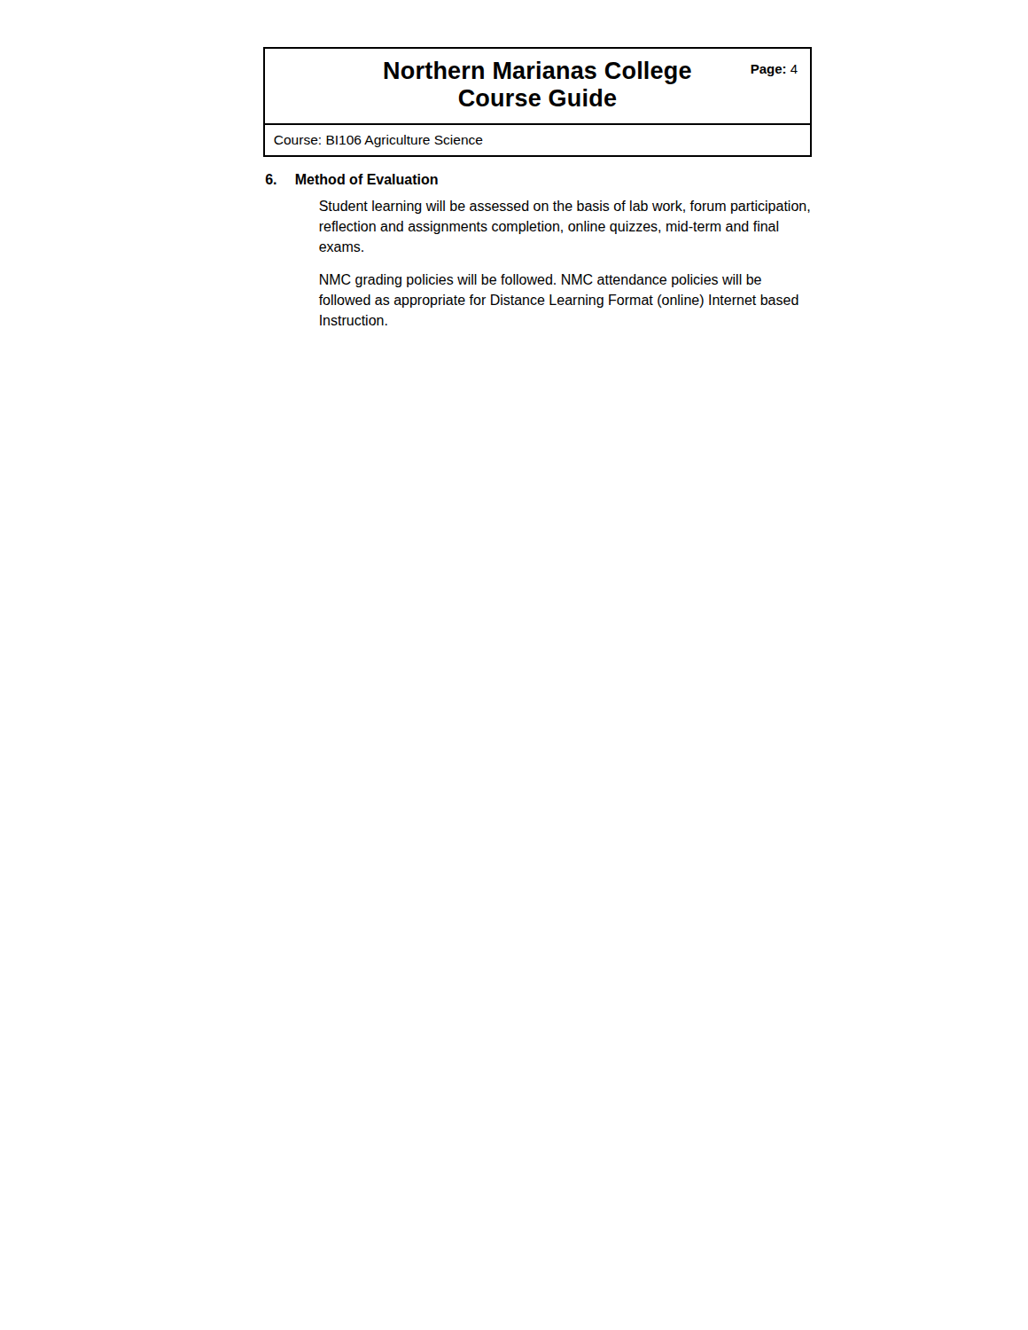Page: 4
Northern Marianas College
Course Guide
Course: BI106 Agriculture Science
6.
Method of Evaluation
Student learning will be assessed on the basis of lab work, forum participation, reflection and assignments completion, online quizzes, mid-term and final exams.
NMC grading policies will be followed. NMC attendance policies will be followed as appropriate for Distance Learning Format (online) Internet based Instruction.